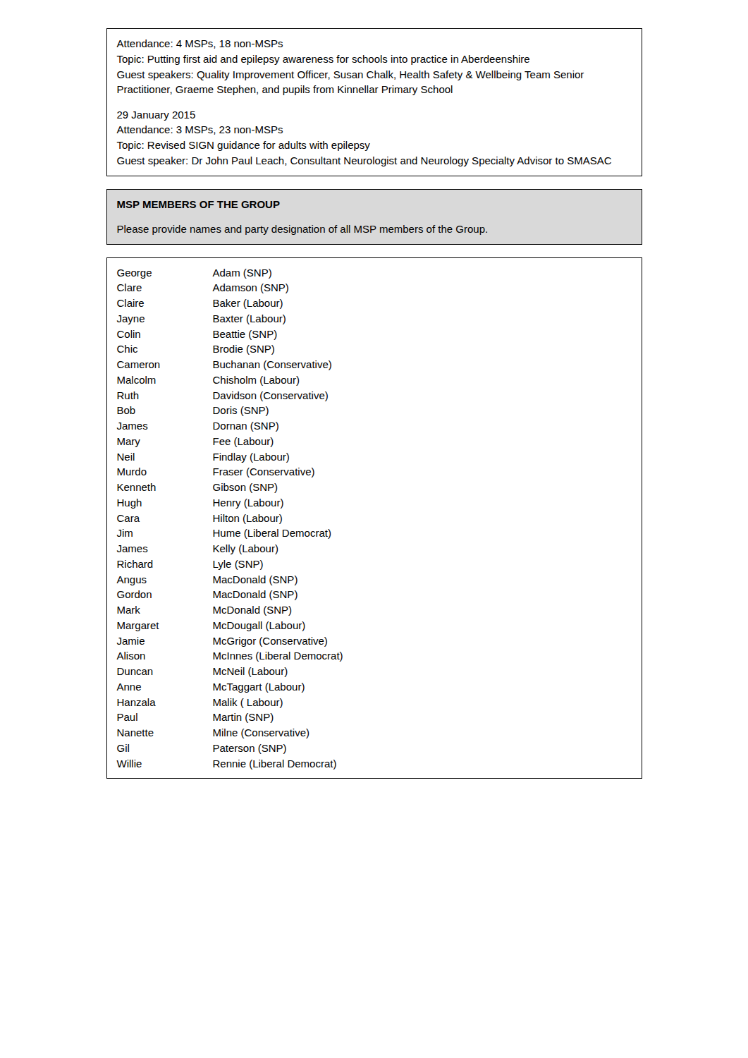Attendance: 4 MSPs, 18 non-MSPs
Topic: Putting first aid and epilepsy awareness for schools into practice in Aberdeenshire
Guest speakers: Quality Improvement Officer, Susan Chalk, Health Safety & Wellbeing Team Senior Practitioner, Graeme Stephen, and pupils from Kinnellar Primary School
29 January 2015
Attendance: 3 MSPs, 23 non-MSPs
Topic: Revised SIGN guidance for adults with epilepsy
Guest speaker: Dr John Paul Leach, Consultant Neurologist and Neurology Specialty Advisor to SMASAC
MSP MEMBERS OF THE GROUP
Please provide names and party designation of all MSP members of the Group.
| George | Adam (SNP) |
| Clare | Adamson (SNP) |
| Claire | Baker (Labour) |
| Jayne | Baxter (Labour) |
| Colin | Beattie (SNP) |
| Chic | Brodie (SNP) |
| Cameron | Buchanan (Conservative) |
| Malcolm | Chisholm (Labour) |
| Ruth | Davidson (Conservative) |
| Bob | Doris (SNP) |
| James | Dornan (SNP) |
| Mary | Fee (Labour) |
| Neil | Findlay (Labour) |
| Murdo | Fraser (Conservative) |
| Kenneth | Gibson (SNP) |
| Hugh | Henry (Labour) |
| Cara | Hilton (Labour) |
| Jim | Hume (Liberal Democrat) |
| James | Kelly (Labour) |
| Richard | Lyle (SNP) |
| Angus | MacDonald (SNP) |
| Gordon | MacDonald (SNP) |
| Mark | McDonald (SNP) |
| Margaret | McDougall (Labour) |
| Jamie | McGrigor (Conservative) |
| Alison | McInnes (Liberal Democrat) |
| Duncan | McNeil (Labour) |
| Anne | McTaggart (Labour) |
| Hanzala | Malik ( Labour) |
| Paul | Martin (SNP) |
| Nanette | Milne (Conservative) |
| Gil | Paterson (SNP) |
| Willie | Rennie (Liberal Democrat) |